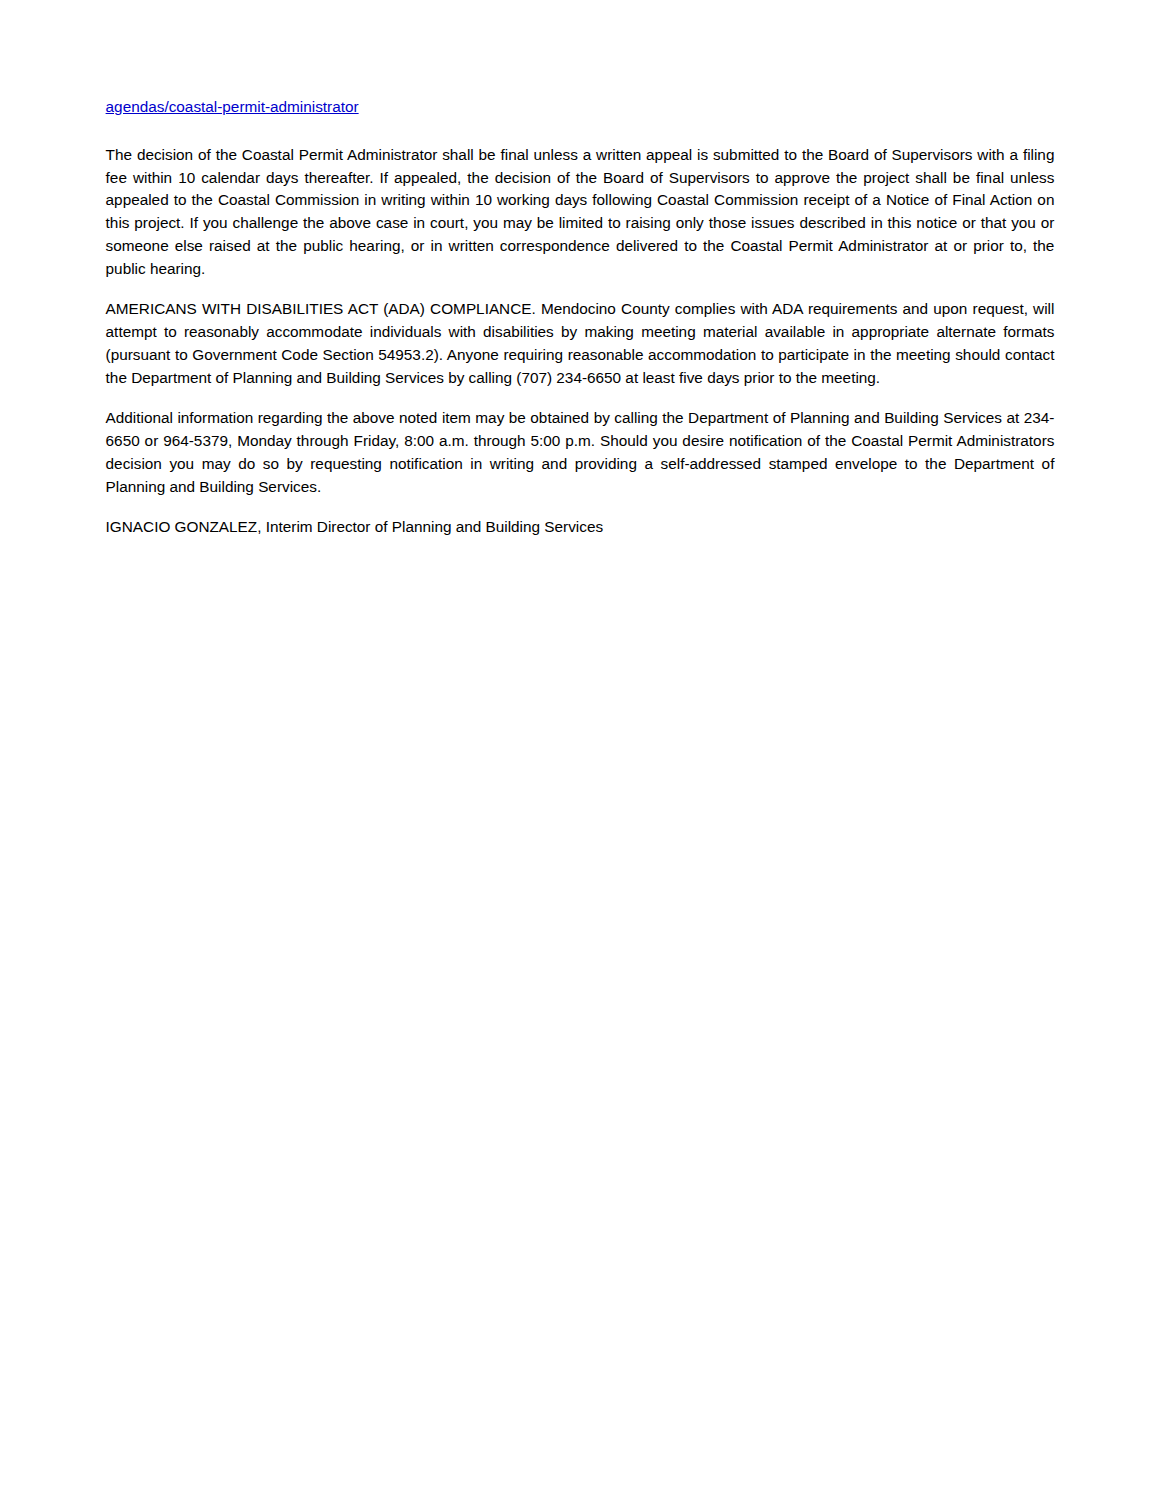agendas/coastal-permit-administrator
The decision of the Coastal Permit Administrator shall be final unless a written appeal is submitted to the Board of Supervisors with a filing fee within 10 calendar days thereafter. If appealed, the decision of the Board of Supervisors to approve the project shall be final unless appealed to the Coastal Commission in writing within 10 working days following Coastal Commission receipt of a Notice of Final Action on this project. If you challenge the above case in court, you may be limited to raising only those issues described in this notice or that you or someone else raised at the public hearing, or in written correspondence delivered to the Coastal Permit Administrator at or prior to, the public hearing.
AMERICANS WITH DISABILITIES ACT (ADA) COMPLIANCE. Mendocino County complies with ADA requirements and upon request, will attempt to reasonably accommodate individuals with disabilities by making meeting material available in appropriate alternate formats (pursuant to Government Code Section 54953.2). Anyone requiring reasonable accommodation to participate in the meeting should contact the Department of Planning and Building Services by calling (707) 234-6650 at least five days prior to the meeting.
Additional information regarding the above noted item may be obtained by calling the Department of Planning and Building Services at 234-6650 or 964-5379, Monday through Friday, 8:00 a.m. through 5:00 p.m. Should you desire notification of the Coastal Permit Administrators decision you may do so by requesting notification in writing and providing a self-addressed stamped envelope to the Department of Planning and Building Services.
IGNACIO GONZALEZ, Interim Director of Planning and Building Services